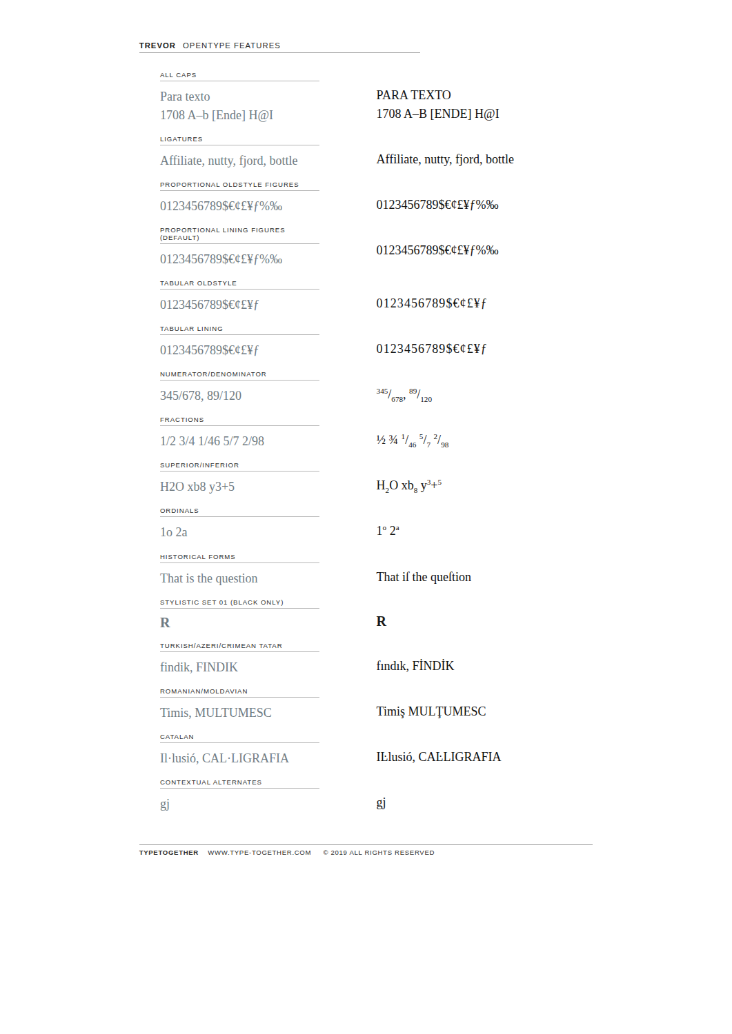TREVOR OpenType Features
All Caps
Para texto 1708 A–b [Ende] H@I
PARA TEXTO 1708 A–B [ENDE] H@I
Ligatures
Affiliate, nutty, fjord, bottle
Affiliate, nutty, fjord, bottle
Proportional Oldstyle Figures
0123456789$€¢£¥ƒ%‰
0123456789$€¢£¥ƒ%‰
Proportional Lining Figures (Default)
0123456789$€¢£¥ƒ%‰
0123456789$€¢£¥ƒ%‰
Tabular Oldstyle
0123456789$€¢£¥ƒ
0123456789$€¢£¥ƒ
Tabular Lining
0123456789$€¢£¥ƒ
0123456789$€¢£¥ƒ
Numerator/Denominator
345/678, 89/120
345/678, 89/120
Fractions
1/2 3/4 1/46 5/7 2/98
½ ¾ 1/46 5/7 2/98
Superior/Inferior
H2O xb8 y3+5
H2O xb8 y3+5
Ordinals
1o 2a
1o 2a
Historical Forms
That is the question
That iſ the queſtion
Stylistic Set 01 (Black Only)
R
R
Turkish/Azeri/Crimean Tatar
findik, FINDIK
fındık, FİNDİK
Romanian/Moldavian
Timis, MULTUMESC
Timiş MULŢUMESC
Catalan
Il·lusió, CAL·LIGRAFIA
IĿlusió, CAĿLIGRAFIA
Contextual Alternates
gj
gj
TYPETOGETHER www.type-together.com © 2019 All rights reserved